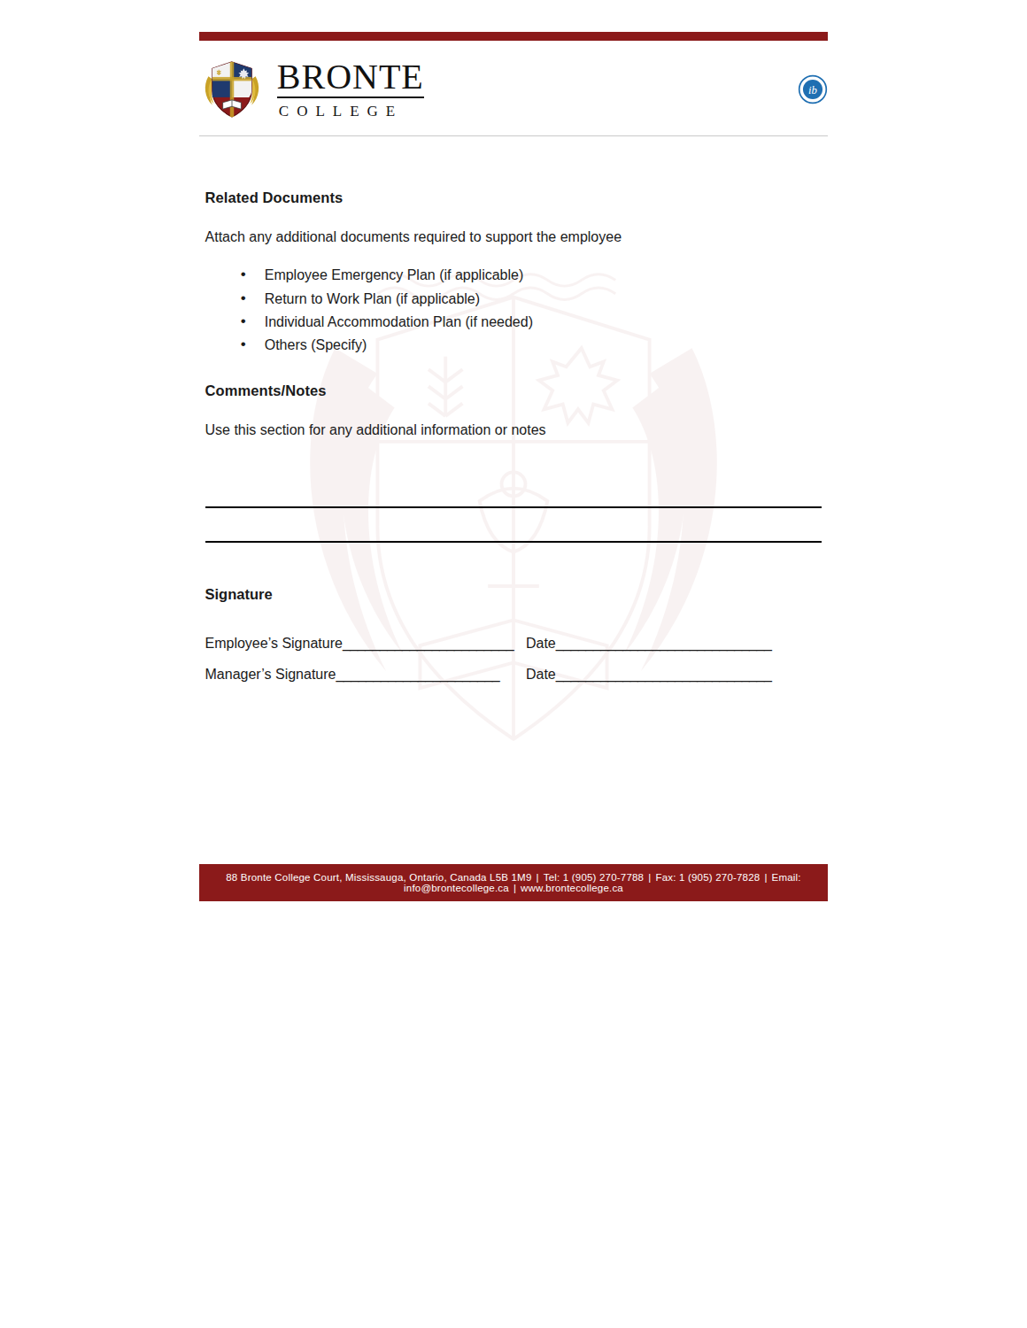BRONTE
COLLEGE
ib
Related Documents
Attach any additional documents required to support the employee
Employee Emergency Plan (if applicable)
Return to Work Plan (if applicable)
Individual Accommodation Plan (if needed)
Others (Specify)
Comments/Notes
Use this section for any additional information or notes
Signature
| Employee’s Signature _______________________ | Date _____________________________ |
| Manager’s Signature ______________________ | Date _____________________________ |
88 Bronte College Court, Mississauga, Ontario, Canada L5B 1M9|Tel: 1 (905) 270-7788|Fax: 1 (905) 270-7828|Email: info@brontecollege.ca|www.brontecollege.ca